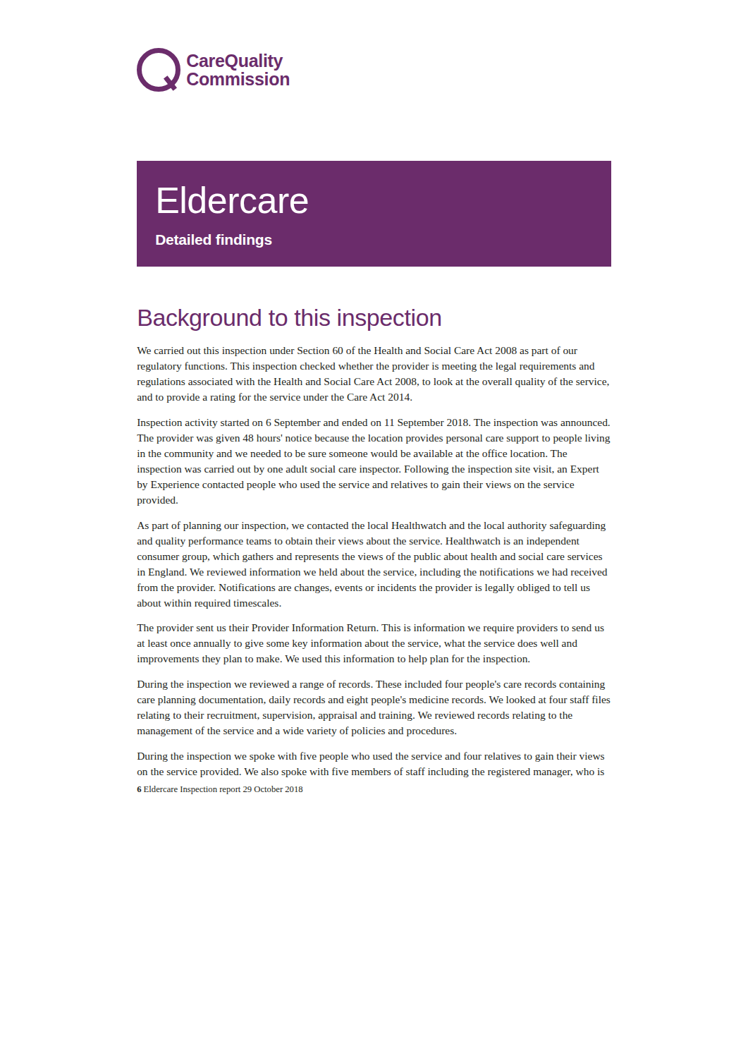CareQuality
Commission
Eldercare
Detailed findings
Background to this inspection
We carried out this inspection under Section 60 of the Health and Social Care Act 2008 as part of our regulatory functions. This inspection checked whether the provider is meeting the legal requirements and regulations associated with the Health and Social Care Act 2008, to look at the overall quality of the service, and to provide a rating for the service under the Care Act 2014.
Inspection activity started on 6 September and ended on 11 September 2018. The inspection was announced. The provider was given 48 hours' notice because the location provides personal care support to people living in the community and we needed to be sure someone would be available at the office location. The inspection was carried out by one adult social care inspector. Following the inspection site visit, an Expert by Experience contacted people who used the service and relatives to gain their views on the service provided.
As part of planning our inspection, we contacted the local Healthwatch and the local authority safeguarding and quality performance teams to obtain their views about the service. Healthwatch is an independent consumer group, which gathers and represents the views of the public about health and social care services in England. We reviewed information we held about the service, including the notifications we had received from the provider. Notifications are changes, events or incidents the provider is legally obliged to tell us about within required timescales.
The provider sent us their Provider Information Return. This is information we require providers to send us at least once annually to give some key information about the service, what the service does well and improvements they plan to make. We used this information to help plan for the inspection.
During the inspection we reviewed a range of records. These included four people's care records containing care planning documentation, daily records and eight people's medicine records. We looked at four staff files relating to their recruitment, supervision, appraisal and training. We reviewed records relating to the management of the service and a wide variety of policies and procedures.
During the inspection we spoke with five people who used the service and four relatives to gain their views on the service provided. We also spoke with five members of staff including the registered manager, who is
6 Eldercare Inspection report 29 October 2018